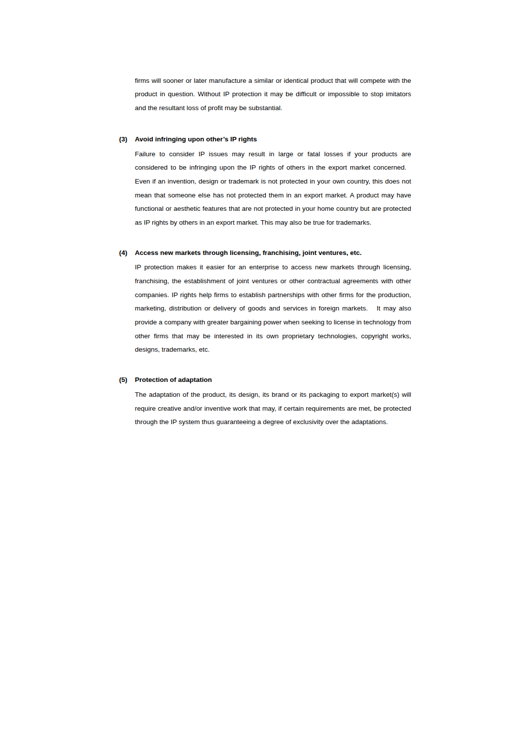firms will sooner or later manufacture a similar or identical product that will compete with the product in question. Without IP protection it may be difficult or impossible to stop imitators and the resultant loss of profit may be substantial.
(3) Avoid infringing upon other’s IP rights
Failure to consider IP issues may result in large or fatal losses if your products are considered to be infringing upon the IP rights of others in the export market concerned. Even if an invention, design or trademark is not protected in your own country, this does not mean that someone else has not protected them in an export market. A product may have functional or aesthetic features that are not protected in your home country but are protected as IP rights by others in an export market. This may also be true for trademarks.
(4) Access new markets through licensing, franchising, joint ventures, etc.
IP protection makes it easier for an enterprise to access new markets through licensing, franchising, the establishment of joint ventures or other contractual agreements with other companies. IP rights help firms to establish partnerships with other firms for the production, marketing, distribution or delivery of goods and services in foreign markets. It may also provide a company with greater bargaining power when seeking to license in technology from other firms that may be interested in its own proprietary technologies, copyright works, designs, trademarks, etc.
(5) Protection of adaptation
The adaptation of the product, its design, its brand or its packaging to export market(s) will require creative and/or inventive work that may, if certain requirements are met, be protected through the IP system thus guaranteeing a degree of exclusivity over the adaptations.